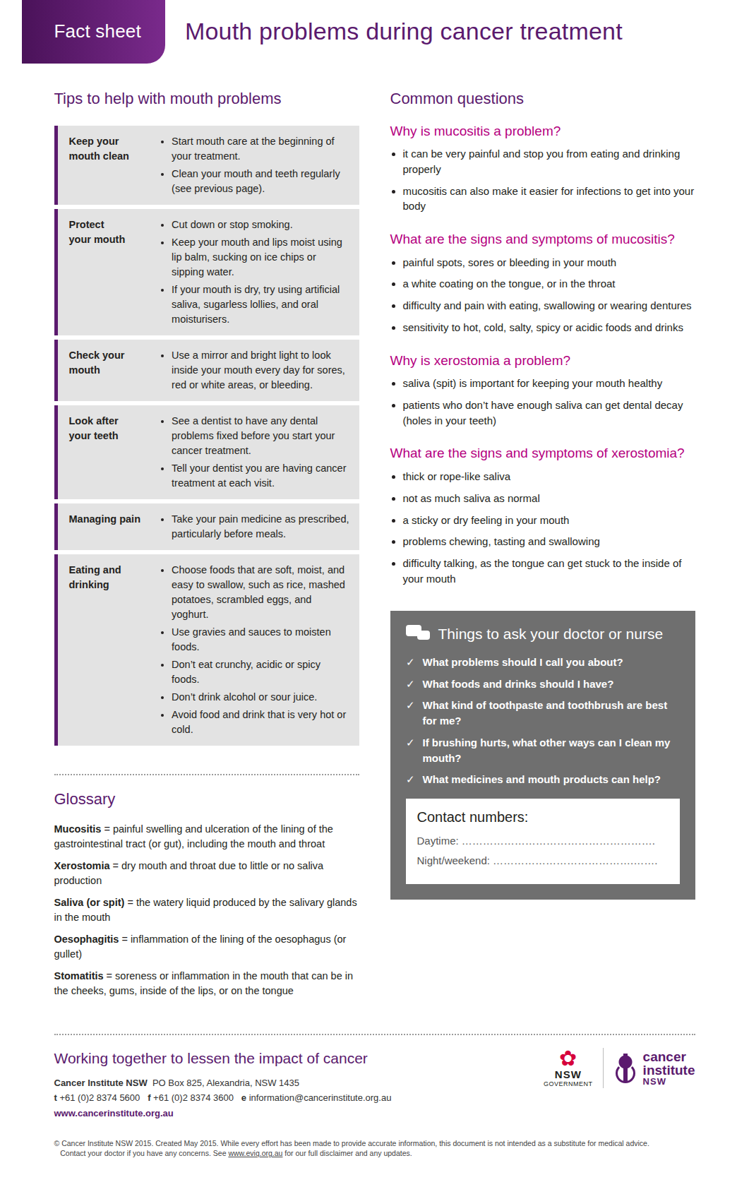Fact sheet
Mouth problems during cancer treatment
Tips to help with mouth problems
| Keep your mouth clean | Start mouth care at the beginning of your treatment. Clean your mouth and teeth regularly (see previous page). |
| Protect your mouth | Cut down or stop smoking. Keep your mouth and lips moist using lip balm, sucking on ice chips or sipping water. If your mouth is dry, try using artificial saliva, sugarless lollies, and oral moisturisers. |
| Check your mouth | Use a mirror and bright light to look inside your mouth every day for sores, red or white areas, or bleeding. |
| Look after your teeth | See a dentist to have any dental problems fixed before you start your cancer treatment. Tell your dentist you are having cancer treatment at each visit. |
| Managing pain | Take your pain medicine as prescribed, particularly before meals. |
| Eating and drinking | Choose foods that are soft, moist, and easy to swallow, such as rice, mashed potatoes, scrambled eggs, and yoghurt. Use gravies and sauces to moisten foods. Don’t eat crunchy, acidic or spicy foods. Don’t drink alcohol or sour juice. Avoid food and drink that is very hot or cold. |
Glossary
Mucositis = painful swelling and ulceration of the lining of the gastrointestinal tract (or gut), including the mouth and throat
Xerostomia = dry mouth and throat due to little or no saliva production
Saliva (or spit) = the watery liquid produced by the salivary glands in the mouth
Oesophagitis = inflammation of the lining of the oesophagus (or gullet)
Stomatitis = soreness or inflammation in the mouth that can be in the cheeks, gums, inside of the lips, or on the tongue
Common questions
Why is mucositis a problem?
it can be very painful and stop you from eating and drinking properly
mucositis can also make it easier for infections to get into your body
What are the signs and symptoms of mucositis?
painful spots, sores or bleeding in your mouth
a white coating on the tongue, or in the throat
difficulty and pain with eating, swallowing or wearing dentures
sensitivity to hot, cold, salty, spicy or acidic foods and drinks
Why is xerostomia a problem?
saliva (spit) is important for keeping your mouth healthy
patients who don’t have enough saliva can get dental decay (holes in your teeth)
What are the signs and symptoms of xerostomia?
thick or rope-like saliva
not as much saliva as normal
a sticky or dry feeling in your mouth
problems chewing, tasting and swallowing
difficulty talking, as the tongue can get stuck to the inside of your mouth
Things to ask your doctor or nurse
What problems should I call you about?
What foods and drinks should I have?
What kind of toothpaste and toothbrush are best for me?
If brushing hurts, what other ways can I clean my mouth?
What medicines and mouth products can help?
Contact numbers:
Daytime: ……………………………………………….
Night/weekend: ………………………………….…….
Working together to lessen the impact of cancer
Cancer Institute NSW PO Box 825, Alexandria, NSW 1435
t +61 (0)2 8374 5600 f +61 (0)2 8374 3600 e information@cancerinstitute.org.au
www.cancerinstitute.org.au
✿
NSW
GOVERNMENT
cancer
institute
NSW
© Cancer Institute NSW 2015. Created May 2015. While every effort has been made to provide accurate information, this document is not intended as a substitute for medical advice.
Contact your doctor if you have any concerns. See www.eviq.org.au for our full disclaimer and any updates.